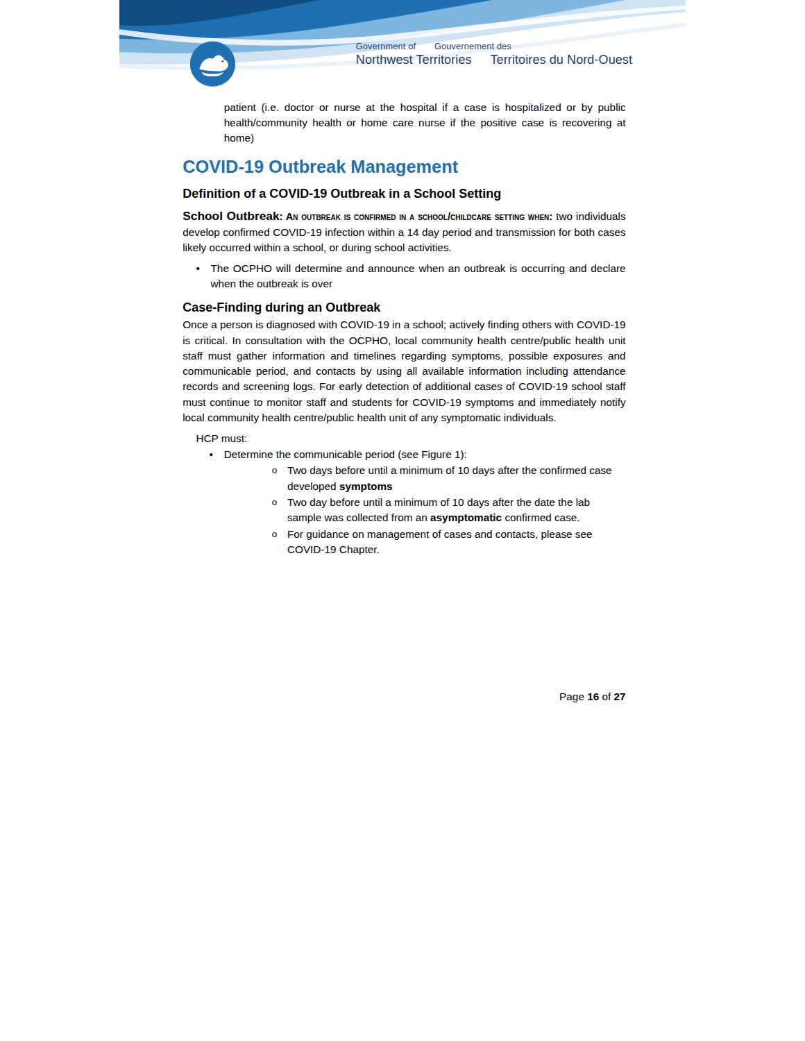Government of Gouvernement des
Northwest Territories Territoires du Nord-Ouest
patient (i.e. doctor or nurse at the hospital if a case is hospitalized or by public health/community health or home care nurse if the positive case is recovering at home)
COVID-19 Outbreak Management
Definition of a COVID-19 Outbreak in a School Setting
School Outbreak: An outbreak is confirmed in a school/childcare setting when: two individuals develop confirmed COVID-19 infection within a 14 day period and transmission for both cases likely occurred within a school, or during school activities.
The OCPHO will determine and announce when an outbreak is occurring and declare when the outbreak is over
Case-Finding during an Outbreak
Once a person is diagnosed with COVID-19 in a school; actively finding others with COVID-19 is critical. In consultation with the OCPHO, local community health centre/public health unit staff must gather information and timelines regarding symptoms, possible exposures and communicable period, and contacts by using all available information including attendance records and screening logs. For early detection of additional cases of COVID-19 school staff must continue to monitor staff and students for COVID-19 symptoms and immediately notify local community health centre/public health unit of any symptomatic individuals.
HCP must:
Determine the communicable period (see Figure 1):
Two days before until a minimum of 10 days after the confirmed case developed symptoms
Two day before until a minimum of 10 days after the date the lab sample was collected from an asymptomatic confirmed case.
For guidance on management of cases and contacts, please see COVID-19 Chapter.
Page 16 of 27